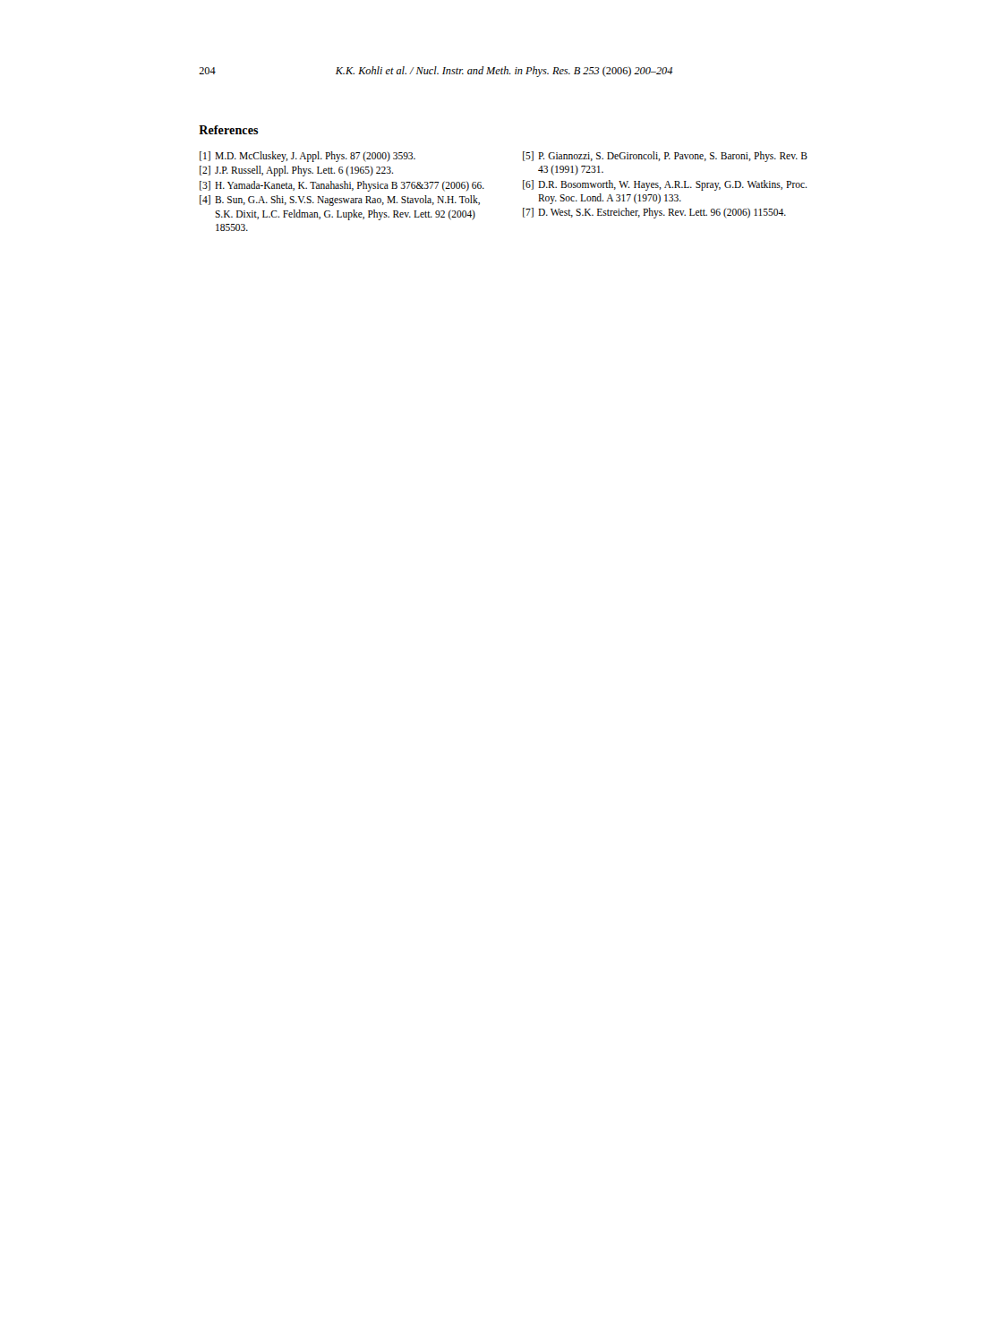204
K.K. Kohli et al. / Nucl. Instr. and Meth. in Phys. Res. B 253 (2006) 200–204
References
[1] M.D. McCluskey, J. Appl. Phys. 87 (2000) 3593.
[2] J.P. Russell, Appl. Phys. Lett. 6 (1965) 223.
[3] H. Yamada-Kaneta, K. Tanahashi, Physica B 376&377 (2006) 66.
[4] B. Sun, G.A. Shi, S.V.S. Nageswara Rao, M. Stavola, N.H. Tolk, S.K. Dixit, L.C. Feldman, G. Lupke, Phys. Rev. Lett. 92 (2004) 185503.
[5] P. Giannozzi, S. DeGironcoli, P. Pavone, S. Baroni, Phys. Rev. B 43 (1991) 7231.
[6] D.R. Bosomworth, W. Hayes, A.R.L. Spray, G.D. Watkins, Proc. Roy. Soc. Lond. A 317 (1970) 133.
[7] D. West, S.K. Estreicher, Phys. Rev. Lett. 96 (2006) 115504.